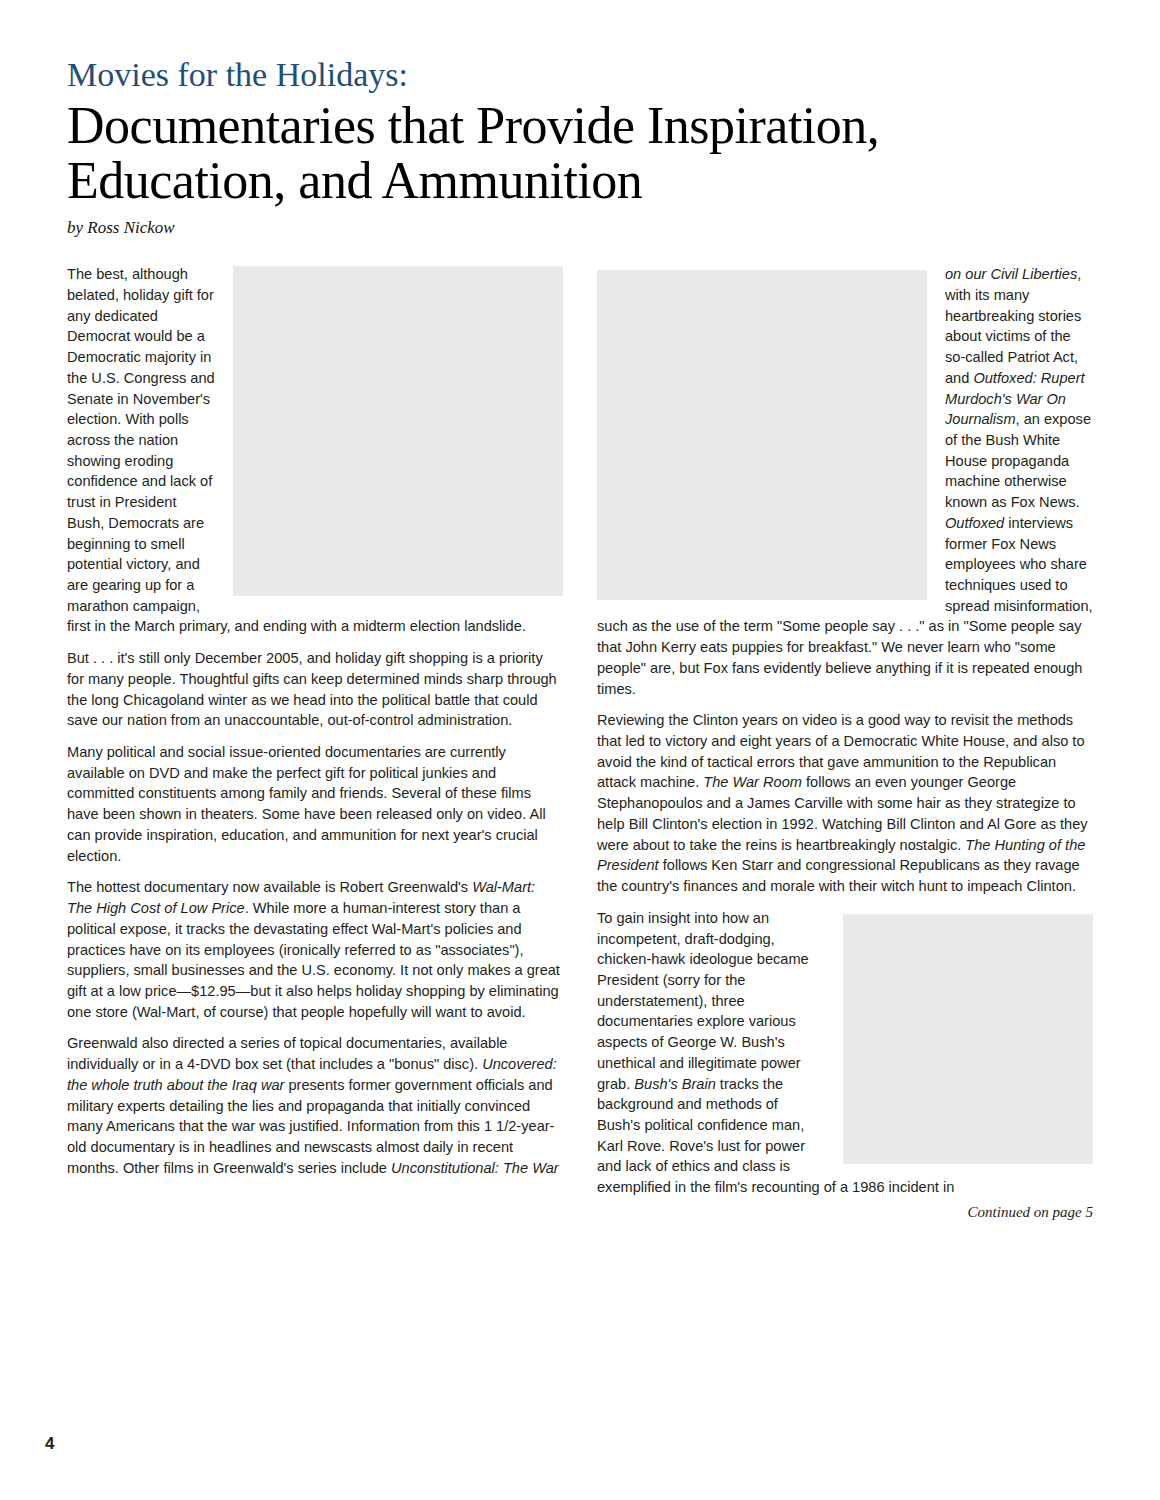Movies for the Holidays:
Documentaries that Provide Inspiration, Education, and Ammunition
by Ross Nickow
The best, although belated, holiday gift for any dedicated Democrat would be a Democratic majority in the U.S. Congress and Senate in November's election. With polls across the nation showing eroding confidence and lack of trust in President Bush, Democrats are beginning to smell potential victory, and are gearing up for a marathon campaign, first in the March primary, and ending with a midterm election landslide.
But . . . it's still only December 2005, and holiday gift shopping is a priority for many people. Thoughtful gifts can keep determined minds sharp through the long Chicagoland winter as we head into the political battle that could save our nation from an unaccountable, out-of-control administration.
Many political and social issue-oriented documentaries are currently available on DVD and make the perfect gift for political junkies and committed constituents among family and friends. Several of these films have been shown in theaters. Some have been released only on video. All can provide inspiration, education, and ammunition for next year's crucial election.
The hottest documentary now available is Robert Greenwald's Wal-Mart: The High Cost of Low Price. While more a human-interest story than a political expose, it tracks the devastating effect Wal-Mart's policies and practices have on its employees (ironically referred to as "associates"), suppliers, small businesses and the U.S. economy. It not only makes a great gift at a low price—$12.95—but it also helps holiday shopping by eliminating one store (Wal-Mart, of course) that people hopefully will want to avoid.
Greenwald also directed a series of topical documentaries, available individually or in a 4-DVD box set (that includes a "bonus" disc). Uncovered: the whole truth about the Iraq war presents former government officials and military experts detailing the lies and propaganda that initially convinced many Americans that the war was justified. Information from this 1 1/2-year-old documentary is in headlines and newscasts almost daily in recent months. Other films in Greenwald's series include Unconstitutional: The War on our Civil Liberties, with its many heartbreaking stories about victims of the so-called Patriot Act, and Outfoxed: Rupert Murdoch's War On Journalism, an expose of the Bush White House propaganda machine otherwise known as Fox News. Outfoxed interviews former Fox News employees who share techniques used to spread misinformation, such as the use of the term "Some people say . . ." as in "Some people say that John Kerry eats puppies for breakfast." We never learn who "some people" are, but Fox fans evidently believe anything if it is repeated enough times.
Reviewing the Clinton years on video is a good way to revisit the methods that led to victory and eight years of a Democratic White House, and also to avoid the kind of tactical errors that gave ammunition to the Republican attack machine. The War Room follows an even younger George Stephanopoulos and a James Carville with some hair as they strategize to help Bill Clinton's election in 1992. Watching Bill Clinton and Al Gore as they were about to take the reins is heartbreakingly nostalgic. The Hunting of the President follows Ken Starr and congressional Republicans as they ravage the country's finances and morale with their witch hunt to impeach Clinton.
To gain insight into how an incompetent, draft-dodging, chicken-hawk ideologue became President (sorry for the understatement), three documentaries explore various aspects of George W. Bush's unethical and illegitimate power grab. Bush's Brain tracks the background and methods of Bush's political confidence man, Karl Rove. Rove's lust for power and lack of ethics and class is exemplified in the film's recounting of a 1986 incident in
Continued on page 5
4